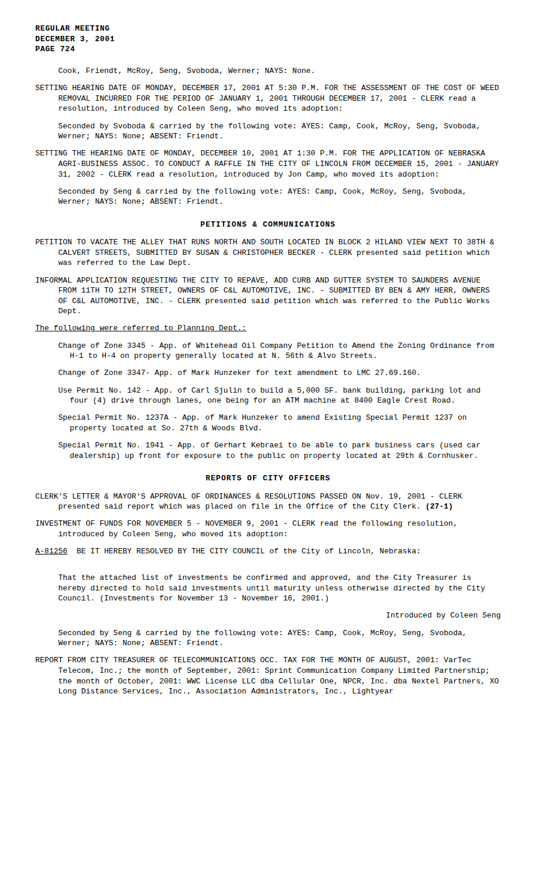REGULAR MEETING
DECEMBER 3, 2001
PAGE 724
Cook, Friendt, McRoy, Seng, Svoboda, Werner; NAYS: None.
SETTING HEARING DATE OF MONDAY, DECEMBER 17, 2001 AT 5:30 P.M. FOR THE ASSESSMENT OF THE COST OF WEED REMOVAL INCURRED FOR THE PERIOD OF JANUARY 1, 2001 THROUGH DECEMBER 17, 2001 - CLERK read a resolution, introduced by Coleen Seng, who moved its adoption:
Seconded by Svoboda & carried by the following vote: AYES: Camp, Cook, McRoy, Seng, Svoboda, Werner; NAYS: None; ABSENT: Friendt.
SETTING THE HEARING DATE OF MONDAY, DECEMBER 10, 2001 AT 1:30 P.M. FOR THE APPLICATION OF NEBRASKA AGRI-BUSINESS ASSOC. TO CONDUCT A RAFFLE IN THE CITY OF LINCOLN FROM DECEMBER 15, 2001 - JANUARY 31, 2002 - CLERK read a resolution, introduced by Jon Camp, who moved its adoption:
Seconded by Seng & carried by the following vote: AYES: Camp, Cook, McRoy, Seng, Svoboda, Werner; NAYS: None; ABSENT: Friendt.
PETITIONS & COMMUNICATIONS
PETITION TO VACATE THE ALLEY THAT RUNS NORTH AND SOUTH LOCATED IN BLOCK 2 HILAND VIEW NEXT TO 38TH & CALVERT STREETS, SUBMITTED BY SUSAN & CHRISTOPHER BECKER - CLERK presented said petition which was referred to the Law Dept.
INFORMAL APPLICATION REQUESTING THE CITY TO REPAVE, ADD CURB AND GUTTER SYSTEM TO SAUNDERS AVENUE FROM 11TH TO 12TH STREET, OWNERS OF C&L AUTOMOTIVE, INC. - SUBMITTED BY BEN & AMY HERR, OWNERS OF C&L AUTOMOTIVE, INC. - CLERK presented said petition which was referred to the Public Works Dept.
The following were referred to Planning Dept.:
Change of Zone 3345 - App. of Whitehead Oil Company Petition to Amend the Zoning Ordinance from H-1 to H-4 on property generally located at N. 56th & Alvo Streets.
Change of Zone 3347- App. of Mark Hunzeker for text amendment to LMC 27.69.160.
Use Permit No. 142 - App. of Carl Sjulin to build a 5,000 SF. bank building, parking lot and four (4) drive through lanes, one being for an ATM machine at 8400 Eagle Crest Road.
Special Permit No. 1237A - App. of Mark Hunzeker to amend Existing Special Permit 1237 on property located at So. 27th & Woods Blvd.
Special Permit No. 1941 - App. of Gerhart Kebraei to be able to park business cars (used car dealership) up front for exposure to the public on property located at 29th & Cornhusker.
REPORTS OF CITY OFFICERS
CLERK'S LETTER & MAYOR'S APPROVAL OF ORDINANCES & RESOLUTIONS PASSED ON Nov. 19, 2001 - CLERK presented said report which was placed on file in the Office of the City Clerk. (27-1)
INVESTMENT OF FUNDS FOR NOVEMBER 5 - NOVEMBER 9, 2001 - CLERK read the following resolution, introduced by Coleen Seng, who moved its adoption:
A-81256 BE IT HEREBY RESOLVED BY THE CITY COUNCIL of the City of Lincoln, Nebraska:
That the attached list of investments be confirmed and approved, and the City Treasurer is hereby directed to hold said investments until maturity unless otherwise directed by the City Council. (Investments for November 13 - November 16, 2001.)
Introduced by Coleen Seng
Seconded by Seng & carried by the following vote: AYES: Camp, Cook, McRoy, Seng, Svoboda, Werner; NAYS: None; ABSENT: Friendt.
REPORT FROM CITY TREASURER OF TELECOMMUNICATIONS OCC. TAX FOR THE MONTH OF AUGUST, 2001: VarTec Telecom, Inc.; the month of September, 2001: Sprint Communication Company Limited Partnership; the month of October, 2001: WWC License LLC dba Cellular One, NPCR, Inc. dba Nextel Partners, XO Long Distance Services, Inc., Association Administrators, Inc., Lightyear